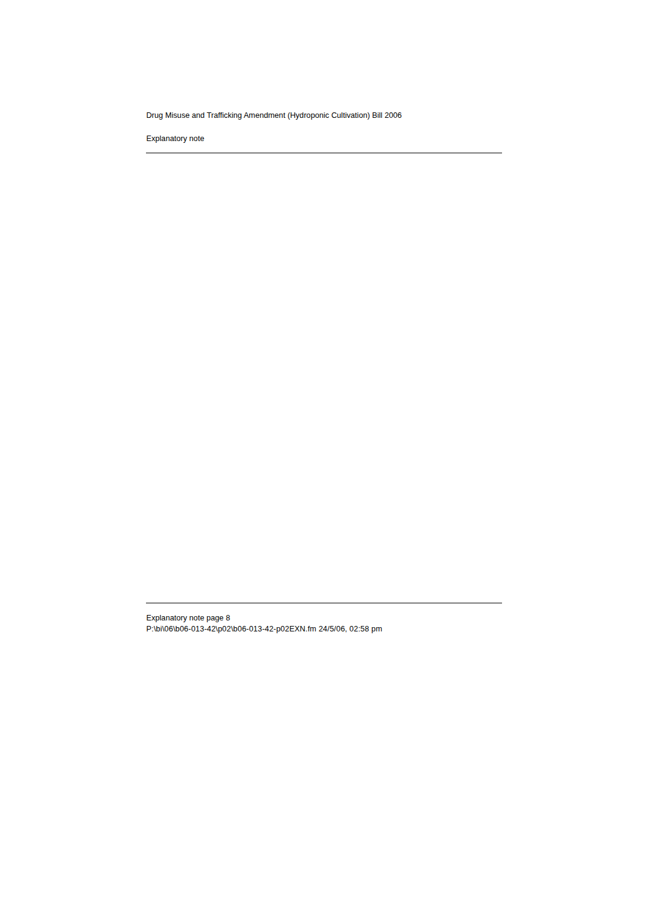Drug Misuse and Trafficking Amendment (Hydroponic Cultivation) Bill 2006
Explanatory note
Explanatory note page 8
P:\bi\06\b06-013-42\p02\b06-013-42-p02EXN.fm 24/5/06, 02:58 pm